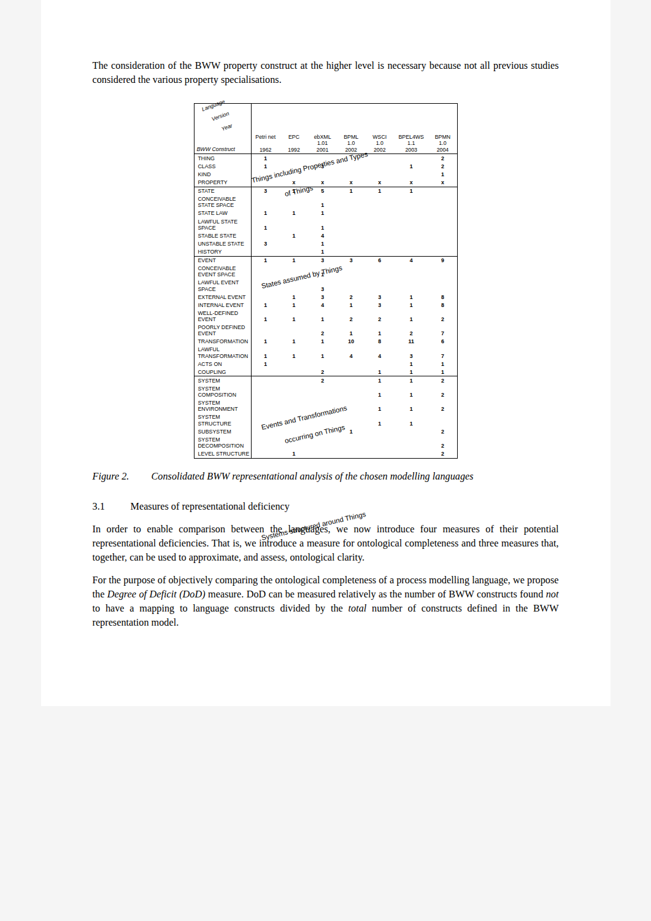The consideration of the BWW property construct at the higher level is necessary because not all previous studies considered the various property specialisations.
Things including Properties and Types
of Things
States assumed by Things
Events and Transformations
occurring on Things
Systems structured around Things
| Language Version Year BWW Construct | Petri net 1962 | EPC 1992 | ebXML 1.01 2001 | BPML 1.0 2002 | WSCI 1.0 2002 | BPEL4WS 1.1 2003 | BPMN 1.0 2004 |
| THING | 1 | | | | | | 2 |
| CLASS | 1 | | 3 | | | 1 | 2 |
| KIND | | | | | | | 1 |
| PROPERTY | | x | x | x | x | x | x |
| STATE | 3 | 1 | 5 | 1 | 1 | 1 | |
| CONCEIVABLE STATE SPACE | | | 1 | | | | |
| STATE LAW | 1 | 1 | 1 | | | | |
| LAWFUL STATE SPACE | 1 | | 1 | | | | |
| STABLE STATE | | 1 | 4 | | | | |
| UNSTABLE STATE | 3 | | 1 | | | | |
| HISTORY | | | 1 | | | | |
| EVENT | 1 | 1 | 3 | 3 | 6 | 4 | 9 |
| CONCEIVABLE EVENT SPACE | | | 1 | | | | |
| LAWFUL EVENT SPACE | | | 3 | | | | |
| EXTERNAL EVENT | | 1 | 3 | 2 | 3 | 1 | 8 |
| INTERNAL EVENT | 1 | 1 | 4 | 1 | 3 | 1 | 8 |
| WELL-DEFINED EVENT | 1 | 1 | 1 | 2 | 2 | 1 | 2 |
| POORLY DEFINED EVENT | | | 2 | 1 | 1 | 2 | 7 |
| TRANSFORMATION | 1 | 1 | 1 | 10 | 8 | 11 | 6 |
| LAWFUL TRANSFORMATION | 1 | 1 | 1 | 4 | 4 | 3 | 7 |
| ACTS ON | 1 | | | | | 1 | 1 |
| COUPLING | | | 2 | | 1 | 1 | 1 |
| SYSTEM | | | 2 | | 1 | 1 | 2 |
| SYSTEM COMPOSITION | | | | | 1 | 1 | 2 |
| SYSTEM ENVIRONMENT | | | | | 1 | 1 | 2 |
| SYSTEM STRUCTURE | | | | | 1 | 1 | |
| SUBSYSTEM | | | | 1 | | | 2 |
| SYSTEM DECOMPOSITION | | | | | | | 2 |
| LEVEL STRUCTURE | | 1 | | | | | 2 |
Figure 2. Consolidated BWW representational analysis of the chosen modelling languages
3.1 Measures of representational deficiency
In order to enable comparison between the languages, we now introduce four measures of their potential representational deficiencies. That is, we introduce a measure for ontological completeness and three measures that, together, can be used to approximate, and assess, ontological clarity.
For the purpose of objectively comparing the ontological completeness of a process modelling language, we propose the Degree of Deficit (DoD) measure. DoD can be measured relatively as the number of BWW constructs found not to have a mapping to language constructs divided by the total number of constructs defined in the BWW representation model.